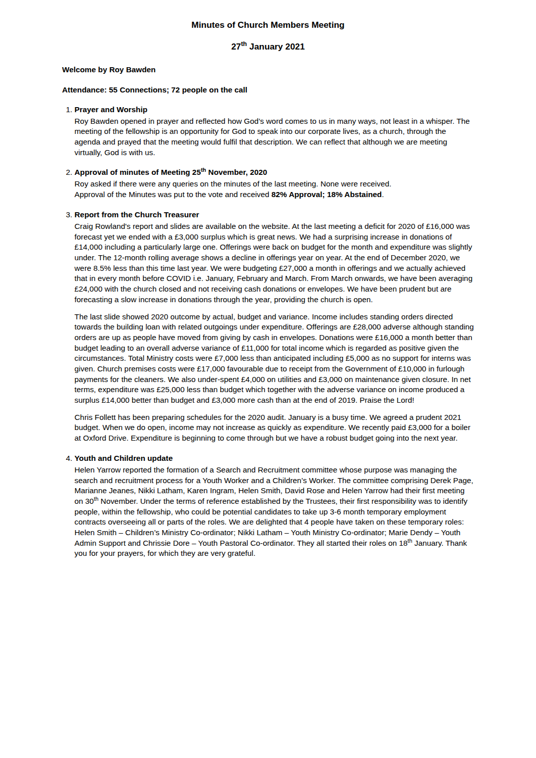Minutes of Church Members Meeting27th January 2021
Welcome by Roy Bawden
Attendance: 55 Connections; 72 people on the call
Prayer and Worship
Roy Bawden opened in prayer and reflected how God’s word comes to us in many ways, not least in a whisper. The meeting of the fellowship is an opportunity for God to speak into our corporate lives, as a church, through the agenda and prayed that the meeting would fulfil that description. We can reflect that although we are meeting virtually, God is with us.
Approval of minutes of Meeting 25th November, 2020
Roy asked if there were any queries on the minutes of the last meeting. None were received.
Approval of the Minutes was put to the vote and received 82% Approval; 18% Abstained.
Report from the Church Treasurer
Craig Rowland's report and slides are available on the website. At the last meeting a deficit for 2020 of £16,000 was forecast yet we ended with a £3,000 surplus which is great news. We had a surprising increase in donations of £14,000 including a particularly large one. Offerings were back on budget for the month and expenditure was slightly under. The 12-month rolling average shows a decline in offerings year on year. At the end of December 2020, we were 8.5% less than this time last year. We were budgeting £27,000 a month in offerings and we actually achieved that in every month before COVID i.e. January, February and March. From March onwards, we have been averaging £24,000 with the church closed and not receiving cash donations or envelopes. We have been prudent but are forecasting a slow increase in donations through the year, providing the church is open.
The last slide showed 2020 outcome by actual, budget and variance. Income includes standing orders directed towards the building loan with related outgoings under expenditure. Offerings are £28,000 adverse although standing orders are up as people have moved from giving by cash in envelopes. Donations were £16,000 a month better than budget leading to an overall adverse variance of £11,000 for total income which is regarded as positive given the circumstances. Total Ministry costs were £7,000 less than anticipated including £5,000 as no support for interns was given. Church premises costs were £17,000 favourable due to receipt from the Government of £10,000 in furlough payments for the cleaners. We also under-spent £4,000 on utilities and £3,000 on maintenance given closure. In net terms, expenditure was £25,000 less than budget which together with the adverse variance on income produced a surplus £14,000 better than budget and £3,000 more cash than at the end of 2019. Praise the Lord!
Chris Follett has been preparing schedules for the 2020 audit. January is a busy time. We agreed a prudent 2021 budget. When we do open, income may not increase as quickly as expenditure. We recently paid £3,000 for a boiler at Oxford Drive. Expenditure is beginning to come through but we have a robust budget going into the next year.
Youth and Children update
Helen Yarrow reported the formation of a Search and Recruitment committee whose purpose was managing the search and recruitment process for a Youth Worker and a Children’s Worker. The committee comprising Derek Page, Marianne Jeanes, Nikki Latham, Karen Ingram, Helen Smith, David Rose and Helen Yarrow had their first meeting on 30th November. Under the terms of reference established by the Trustees, their first responsibility was to identify people, within the fellowship, who could be potential candidates to take up 3-6 month temporary employment contracts overseeing all or parts of the roles. We are delighted that 4 people have taken on these temporary roles: Helen Smith – Children’s Ministry Co-ordinator; Nikki Latham – Youth Ministry Co-ordinator; Marie Dendy – Youth Admin Support and Chrissie Dore – Youth Pastoral Co-ordinator. They all started their roles on 18th January. Thank you for your prayers, for which they are very grateful.